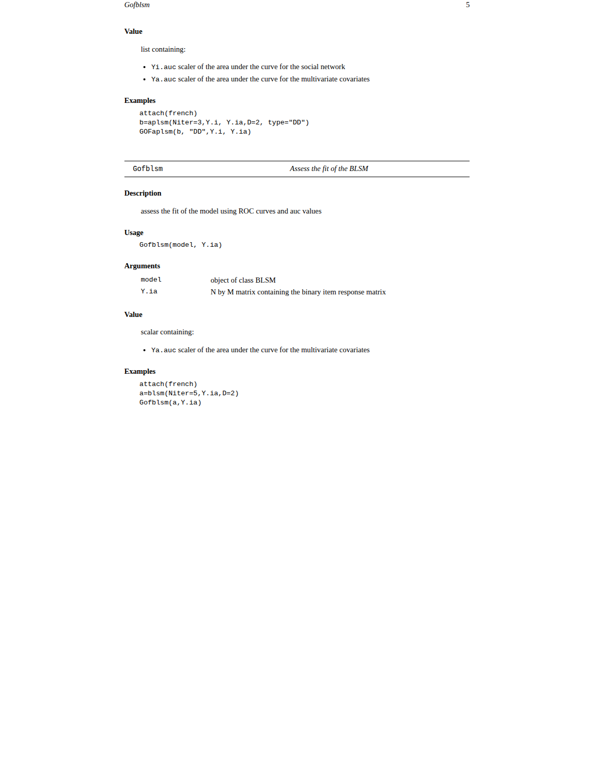Gofblsm 5
Value
list containing:
Yi.auc scaler of the area under the curve for the social network
Ya.auc scaler of the area under the curve for the multivariate covariates
Examples
attach(french)
b=aplsm(Niter=3,Y.i, Y.ia,D=2, type="DD")
GOFaplsm(b, "DD",Y.i, Y.ia)
Gofblsm Assess the fit of the BLSM
Description
assess the fit of the model using ROC curves and auc values
Usage
Gofblsm(model, Y.ia)
Arguments
| model | object of class BLSM |
| Y.ia | N by M matrix containing the binary item response matrix |
Value
scalar containing:
Ya.auc scaler of the area under the curve for the multivariate covariates
Examples
attach(french)
a=blsm(Niter=5,Y.ia,D=2)
Gofblsm(a,Y.ia)